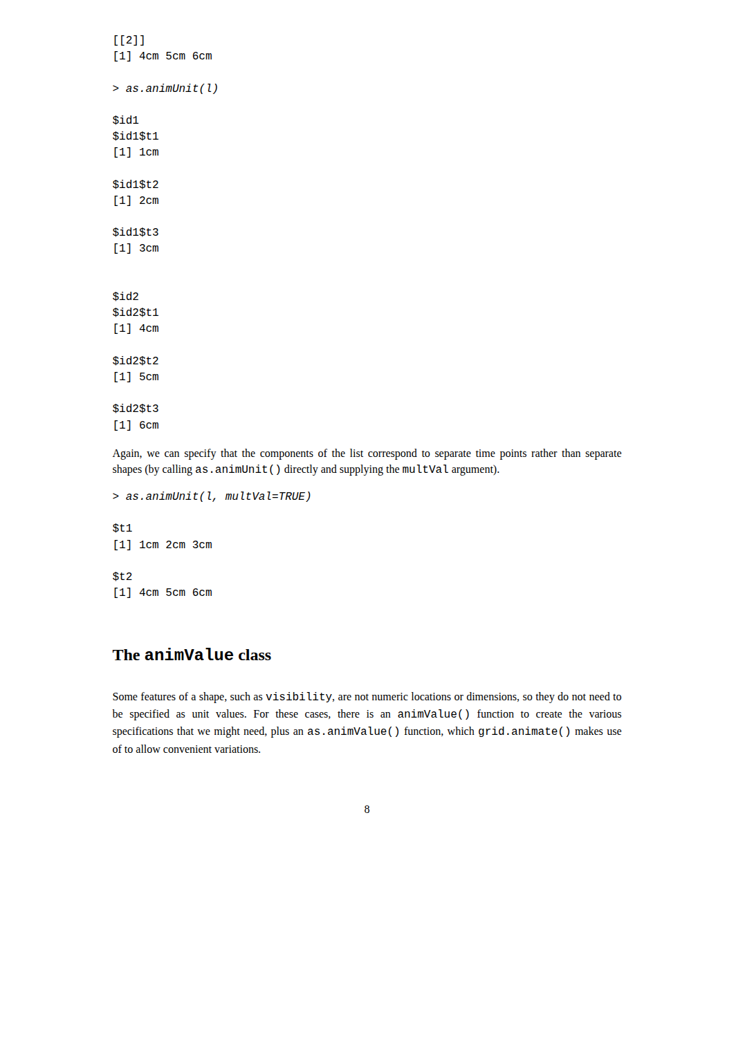[[2]]
[1] 4cm 5cm 6cm

> as.animUnit(l)

$id1
$id1$t1
[1] 1cm

$id1$t2
[1] 2cm

$id1$t3
[1] 3cm


$id2
$id2$t1
[1] 4cm

$id2$t2
[1] 5cm

$id2$t3
[1] 6cm
Again, we can specify that the components of the list correspond to separate time points rather than separate shapes (by calling as.animUnit() directly and supplying the multVal argument).
> as.animUnit(l, multVal=TRUE)

$t1
[1] 1cm 2cm 3cm

$t2
[1] 4cm 5cm 6cm
The animValue class
Some features of a shape, such as visibility, are not numeric locations or dimensions, so they do not need to be specified as unit values. For these cases, there is an animValue() function to create the various specifications that we might need, plus an as.animValue() function, which grid.animate() makes use of to allow convenient variations.
8